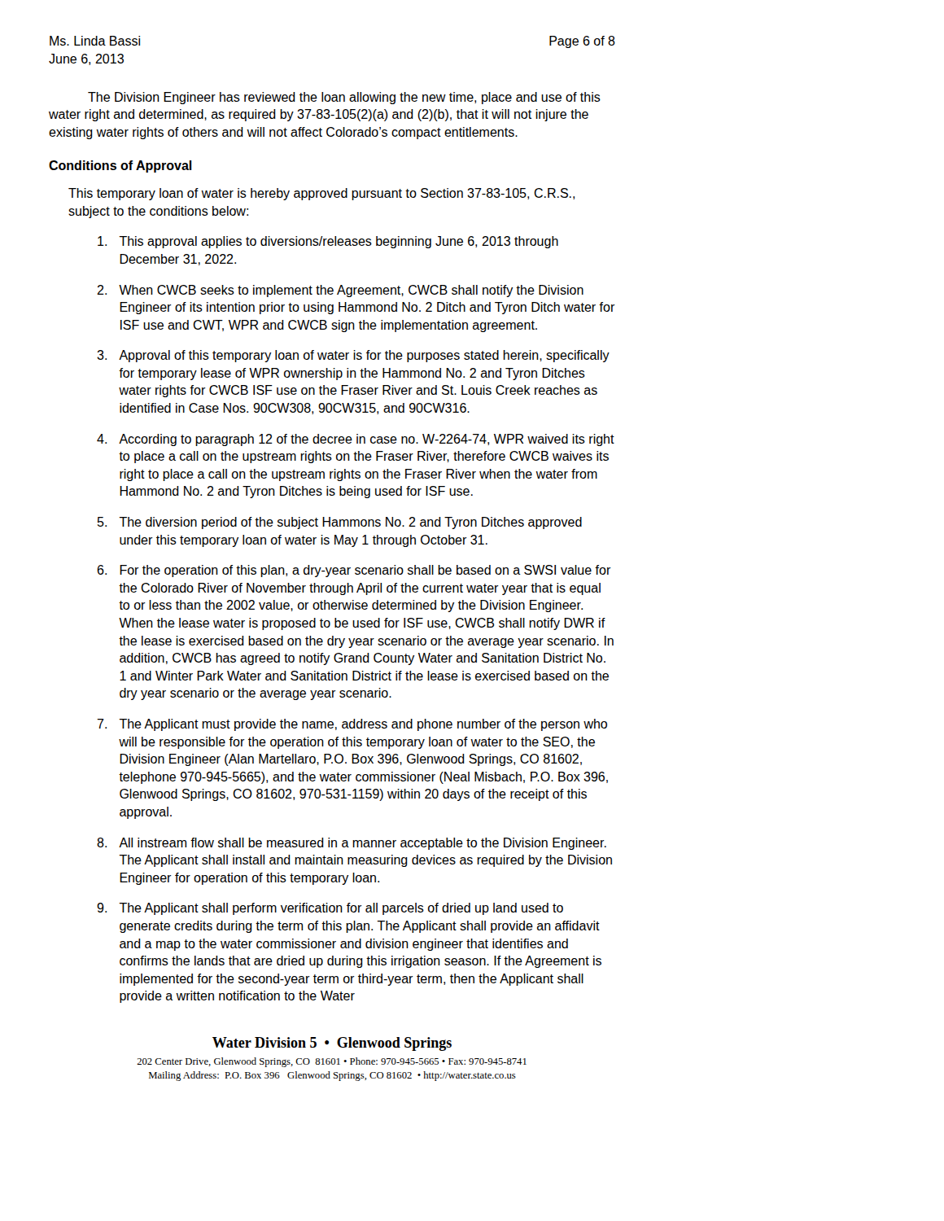Ms. Linda Bassi
June 6, 2013
Page 6 of 8
The Division Engineer has reviewed the loan allowing the new time, place and use of this water right and determined, as required by 37-83-105(2)(a) and (2)(b), that it will not injure the existing water rights of others and will not affect Colorado’s compact entitlements.
Conditions of Approval
This temporary loan of water is hereby approved pursuant to Section 37-83-105, C.R.S., subject to the conditions below:
This approval applies to diversions/releases beginning June 6, 2013 through December 31, 2022.
When CWCB seeks to implement the Agreement, CWCB shall notify the Division Engineer of its intention prior to using Hammond No. 2 Ditch and Tyron Ditch water for ISF use and CWT, WPR and CWCB sign the implementation agreement.
Approval of this temporary loan of water is for the purposes stated herein, specifically for temporary lease of WPR ownership in the Hammond No. 2 and Tyron Ditches water rights for CWCB ISF use on the Fraser River and St. Louis Creek reaches as identified in Case Nos. 90CW308, 90CW315, and 90CW316.
According to paragraph 12 of the decree in case no. W-2264-74, WPR waived its right to place a call on the upstream rights on the Fraser River, therefore CWCB waives its right to place a call on the upstream rights on the Fraser River when the water from Hammond No. 2 and Tyron Ditches is being used for ISF use.
The diversion period of the subject Hammons No. 2 and Tyron Ditches approved under this temporary loan of water is May 1 through October 31.
For the operation of this plan, a dry-year scenario shall be based on a SWSI value for the Colorado River of November through April of the current water year that is equal to or less than the 2002 value, or otherwise determined by the Division Engineer. When the lease water is proposed to be used for ISF use, CWCB shall notify DWR if the lease is exercised based on the dry year scenario or the average year scenario. In addition, CWCB has agreed to notify Grand County Water and Sanitation District No. 1 and Winter Park Water and Sanitation District if the lease is exercised based on the dry year scenario or the average year scenario.
The Applicant must provide the name, address and phone number of the person who will be responsible for the operation of this temporary loan of water to the SEO, the Division Engineer (Alan Martellaro, P.O. Box 396, Glenwood Springs, CO 81602, telephone 970-945-5665), and the water commissioner (Neal Misbach, P.O. Box 396, Glenwood Springs, CO 81602, 970-531-1159) within 20 days of the receipt of this approval.
All instream flow shall be measured in a manner acceptable to the Division Engineer. The Applicant shall install and maintain measuring devices as required by the Division Engineer for operation of this temporary loan.
The Applicant shall perform verification for all parcels of dried up land used to generate credits during the term of this plan. The Applicant shall provide an affidavit and a map to the water commissioner and division engineer that identifies and confirms the lands that are dried up during this irrigation season. If the Agreement is implemented for the second-year term or third-year term, then the Applicant shall provide a written notification to the Water
Water Division 5 • Glenwood Springs
202 Center Drive, Glenwood Springs, CO 81601 • Phone: 970-945-5665 • Fax: 970-945-8741
Mailing Address: P.O. Box 396 Glenwood Springs, CO 81602 • http://water.state.co.us